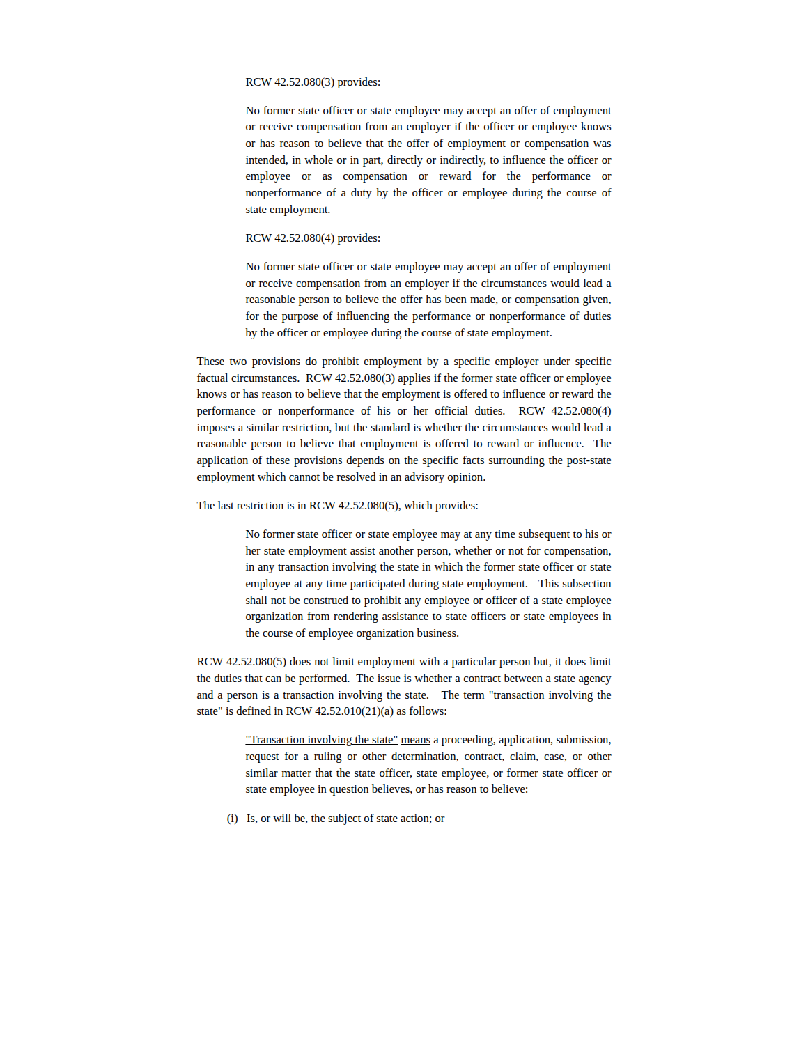RCW 42.52.080(3) provides:
No former state officer or state employee may accept an offer of employment or receive compensation from an employer if the officer or employee knows or has reason to believe that the offer of employment or compensation was intended, in whole or in part, directly or indirectly, to influence the officer or employee or as compensation or reward for the performance or nonperformance of a duty by the officer or employee during the course of state employment.
RCW 42.52.080(4) provides:
No former state officer or state employee may accept an offer of employment or receive compensation from an employer if the circumstances would lead a reasonable person to believe the offer has been made, or compensation given, for the purpose of influencing the performance or nonperformance of duties by the officer or employee during the course of state employment.
These two provisions do prohibit employment by a specific employer under specific factual circumstances. RCW 42.52.080(3) applies if the former state officer or employee knows or has reason to believe that the employment is offered to influence or reward the performance or nonperformance of his or her official duties. RCW 42.52.080(4) imposes a similar restriction, but the standard is whether the circumstances would lead a reasonable person to believe that employment is offered to reward or influence. The application of these provisions depends on the specific facts surrounding the post-state employment which cannot be resolved in an advisory opinion.
The last restriction is in RCW 42.52.080(5), which provides:
No former state officer or state employee may at any time subsequent to his or her state employment assist another person, whether or not for compensation, in any transaction involving the state in which the former state officer or state employee at any time participated during state employment. This subsection shall not be construed to prohibit any employee or officer of a state employee organization from rendering assistance to state officers or state employees in the course of employee organization business.
RCW 42.52.080(5) does not limit employment with a particular person but, it does limit the duties that can be performed. The issue is whether a contract between a state agency and a person is a transaction involving the state. The term "transaction involving the state" is defined in RCW 42.52.010(21)(a) as follows:
"Transaction involving the state" means a proceeding, application, submission, request for a ruling or other determination, contract, claim, case, or other similar matter that the state officer, state employee, or former state officer or state employee in question believes, or has reason to believe:
(i) Is, or will be, the subject of state action; or